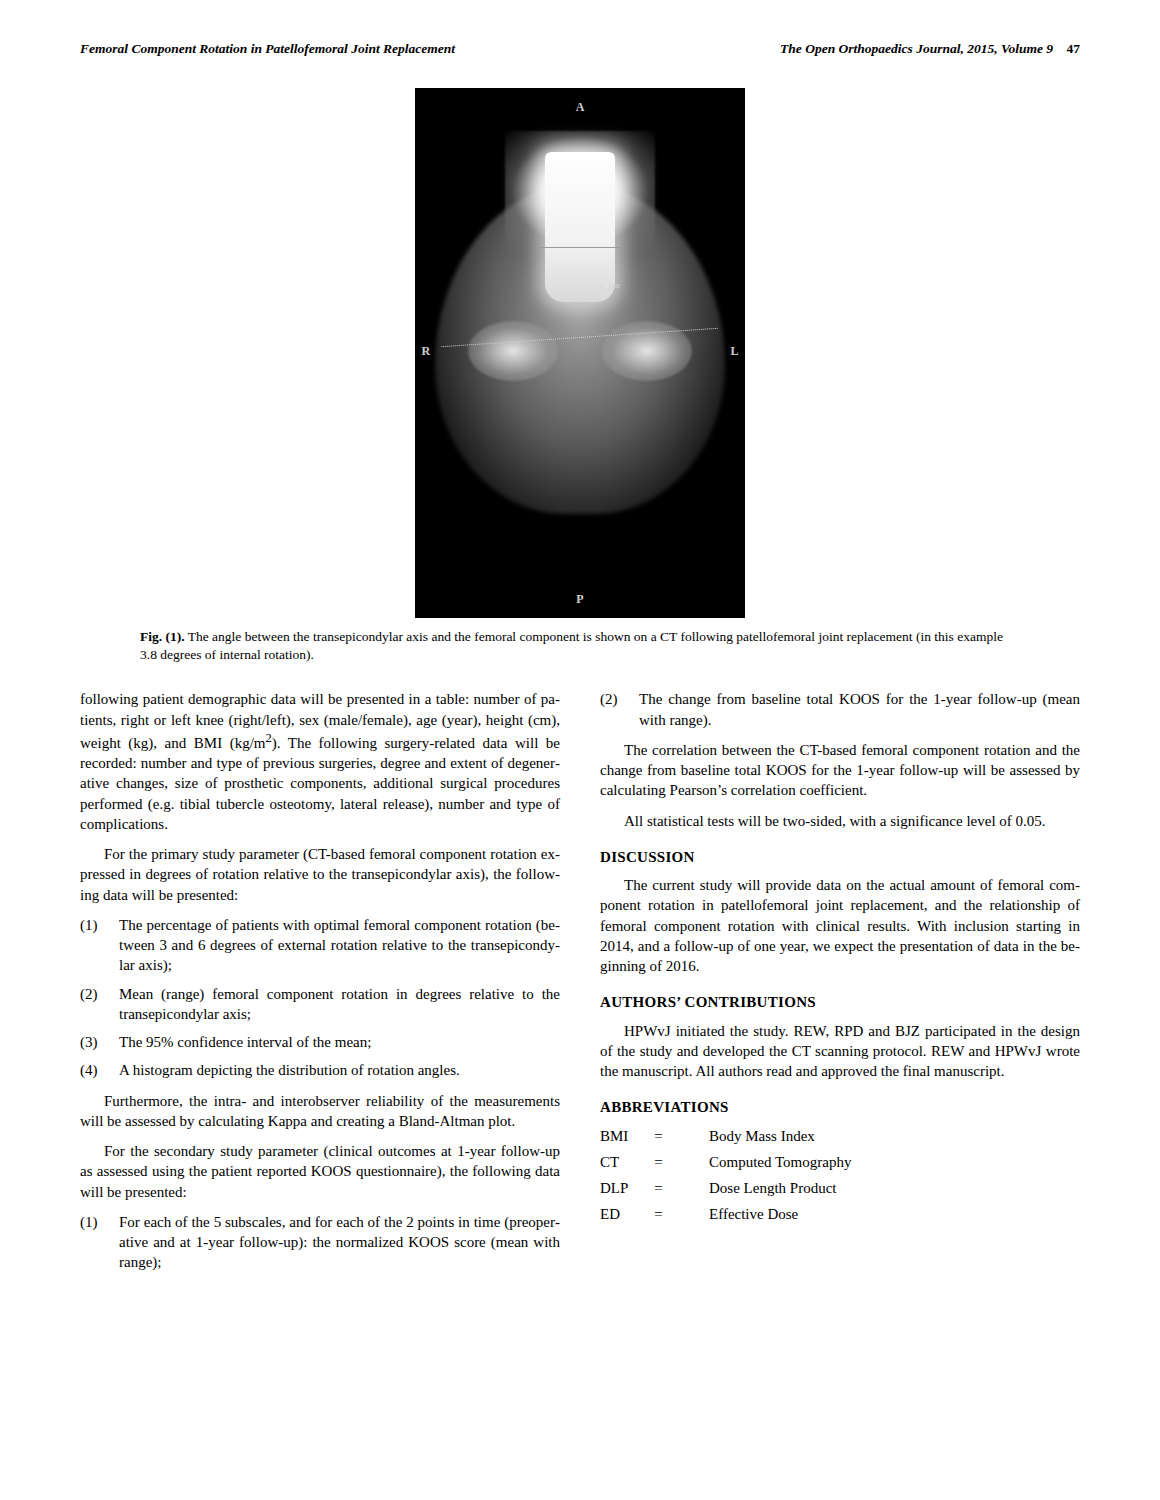Femoral Component Rotation in Patellofemoral Joint Replacement
The Open Orthopaedics Journal, 2015, Volume 9 47
3.8°
A P R L
Fig. (1). The angle between the transepicondylar axis and the femoral component is shown on a CT following patellofemoral joint replacement (in this example 3.8 degrees of internal rotation).
following patient demographic data will be presented in a table: number of patients, right or left knee (right/left), sex (male/female), age (year), height (cm), weight (kg), and BMI (kg/m2). The following surgery-related data will be recorded: number and type of previous surgeries, degree and extent of degenerative changes, size of prosthetic components, additional surgical procedures performed (e.g. tibial tubercle osteotomy, lateral release), number and type of complications.
For the primary study parameter (CT-based femoral component rotation expressed in degrees of rotation relative to the transepicondylar axis), the following data will be presented:
The percentage of patients with optimal femoral component rotation (between 3 and 6 degrees of external rotation relative to the transepicondylar axis);
Mean (range) femoral component rotation in degrees relative to the transepicondylar axis;
The 95% confidence interval of the mean;
A histogram depicting the distribution of rotation angles.
Furthermore, the intra- and interobserver reliability of the measurements will be assessed by calculating Kappa and creating a Bland-Altman plot.
For the secondary study parameter (clinical outcomes at 1-year follow-up as assessed using the patient reported KOOS questionnaire), the following data will be presented:
For each of the 5 subscales, and for each of the 2 points in time (preoperative and at 1-year follow-up): the normalized KOOS score (mean with range);
The change from baseline total KOOS for the 1-year follow-up (mean with range).
The correlation between the CT-based femoral component rotation and the change from baseline total KOOS for the 1-year follow-up will be assessed by calculating Pearson’s correlation coefficient.
All statistical tests will be two-sided, with a significance level of 0.05.
Discussion
The current study will provide data on the actual amount of femoral component rotation in patellofemoral joint replacement, and the relationship of femoral component rotation with clinical results. With inclusion starting in 2014, and a follow-up of one year, we expect the presentation of data in the beginning of 2016.
Authors’ Contributions
HPWvJ initiated the study. REW, RPD and BJZ participated in the design of the study and developed the CT scanning protocol. REW and HPWvJ wrote the manuscript. All authors read and approved the final manuscript.
Abbreviations
BMI
=
Body Mass Index
CT
=
Computed Tomography
DLP
=
Dose Length Product
ED
=
Effective Dose